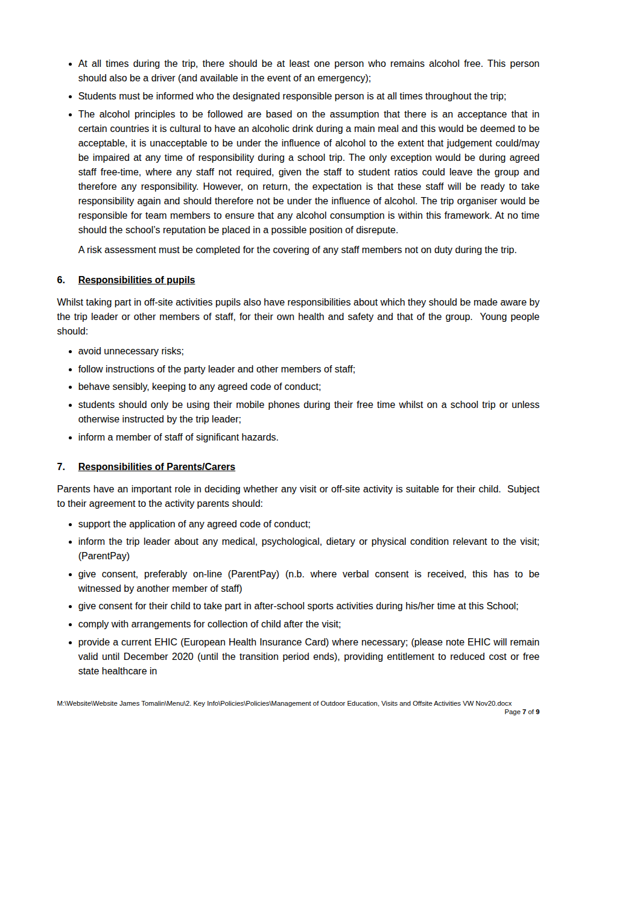At all times during the trip, there should be at least one person who remains alcohol free. This person should also be a driver (and available in the event of an emergency);
Students must be informed who the designated responsible person is at all times throughout the trip;
The alcohol principles to be followed are based on the assumption that there is an acceptance that in certain countries it is cultural to have an alcoholic drink during a main meal and this would be deemed to be acceptable, it is unacceptable to be under the influence of alcohol to the extent that judgement could/may be impaired at any time of responsibility during a school trip. The only exception would be during agreed staff free-time, where any staff not required, given the staff to student ratios could leave the group and therefore any responsibility. However, on return, the expectation is that these staff will be ready to take responsibility again and should therefore not be under the influence of alcohol. The trip organiser would be responsible for team members to ensure that any alcohol consumption is within this framework. At no time should the school’s reputation be placed in a possible position of disrepute.
A risk assessment must be completed for the covering of any staff members not on duty during the trip.
6. Responsibilities of pupils
Whilst taking part in off-site activities pupils also have responsibilities about which they should be made aware by the trip leader or other members of staff, for their own health and safety and that of the group. Young people should:
avoid unnecessary risks;
follow instructions of the party leader and other members of staff;
behave sensibly, keeping to any agreed code of conduct;
students should only be using their mobile phones during their free time whilst on a school trip or unless otherwise instructed by the trip leader;
inform a member of staff of significant hazards.
7. Responsibilities of Parents/Carers
Parents have an important role in deciding whether any visit or off-site activity is suitable for their child. Subject to their agreement to the activity parents should:
support the application of any agreed code of conduct;
inform the trip leader about any medical, psychological, dietary or physical condition relevant to the visit; (ParentPay)
give consent, preferably on-line (ParentPay) (n.b. where verbal consent is received, this has to be witnessed by another member of staff)
give consent for their child to take part in after-school sports activities during his/her time at this School;
comply with arrangements for collection of child after the visit;
provide a current EHIC (European Health Insurance Card) where necessary; (please note EHIC will remain valid until December 2020 (until the transition period ends), providing entitlement to reduced cost or free state healthcare in
M:\Website\Website James Tomalin\Menu\2. Key Info\Policies\Policies\Management of Outdoor Education, Visits and Offsite Activities VW Nov20.docxPage 7 of 9